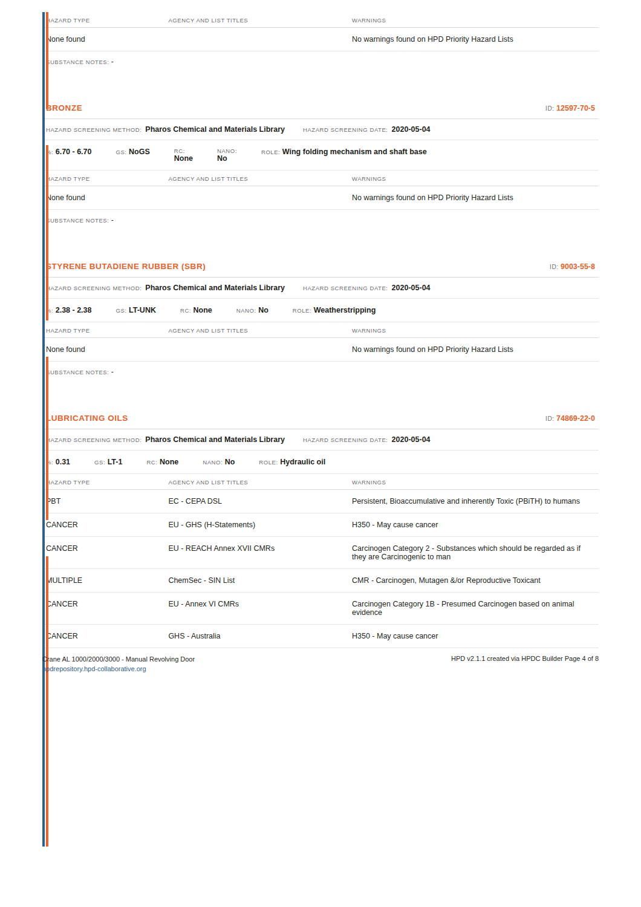| HAZARD TYPE | AGENCY AND LIST TITLES | WARNINGS |
| None found | | No warnings found on HPD Priority Hazard Lists |
SUBSTANCE NOTES: -
BRONZE
ID: 12597-70-5
HAZARD SCREENING METHOD: Pharos Chemical and Materials Library HAZARD SCREENING DATE: 2020-05-04
%: 6.70 - 6.70
GS: NoGS
RC: None
NANO: No
ROLE: Wing folding mechanism and shaft base
| HAZARD TYPE | AGENCY AND LIST TITLES | WARNINGS |
| None found | | No warnings found on HPD Priority Hazard Lists |
SUBSTANCE NOTES: -
STYRENE BUTADIENE RUBBER (SBR)
ID: 9003-55-8
HAZARD SCREENING METHOD: Pharos Chemical and Materials Library HAZARD SCREENING DATE: 2020-05-04
%: 2.38 - 2.38
GS: LT-UNK
RC: None
NANO: No
ROLE: Weatherstripping
| HAZARD TYPE | AGENCY AND LIST TITLES | WARNINGS |
| None found | | No warnings found on HPD Priority Hazard Lists |
SUBSTANCE NOTES: -
LUBRICATING OILS
ID: 74869-22-0
HAZARD SCREENING METHOD: Pharos Chemical and Materials Library HAZARD SCREENING DATE: 2020-05-04
%: 0.31
GS: LT-1
RC: None
NANO: No
ROLE: Hydraulic oil
| HAZARD TYPE | AGENCY AND LIST TITLES | WARNINGS |
| PBT | EC - CEPA DSL | Persistent, Bioaccumulative and inherently Toxic (PBiTH) to humans |
| CANCER | EU - GHS (H-Statements) | H350 - May cause cancer |
| CANCER | EU - REACH Annex XVII CMRs | Carcinogen Category 2 - Substances which should be regarded as if they are Carcinogenic to man |
| MULTIPLE | ChemSec - SIN List | CMR - Carcinogen, Mutagen &/or Reproductive Toxicant |
| CANCER | EU - Annex VI CMRs | Carcinogen Category 1B - Presumed Carcinogen based on animal evidence |
| CANCER | GHS - Australia | H350 - May cause cancer |
Crane AL 1000/2000/3000 - Manual Revolving Door
hpdrepository.hpd-collaborative.org
HPD v2.1.1 created via HPDC Builder Page 4 of 8